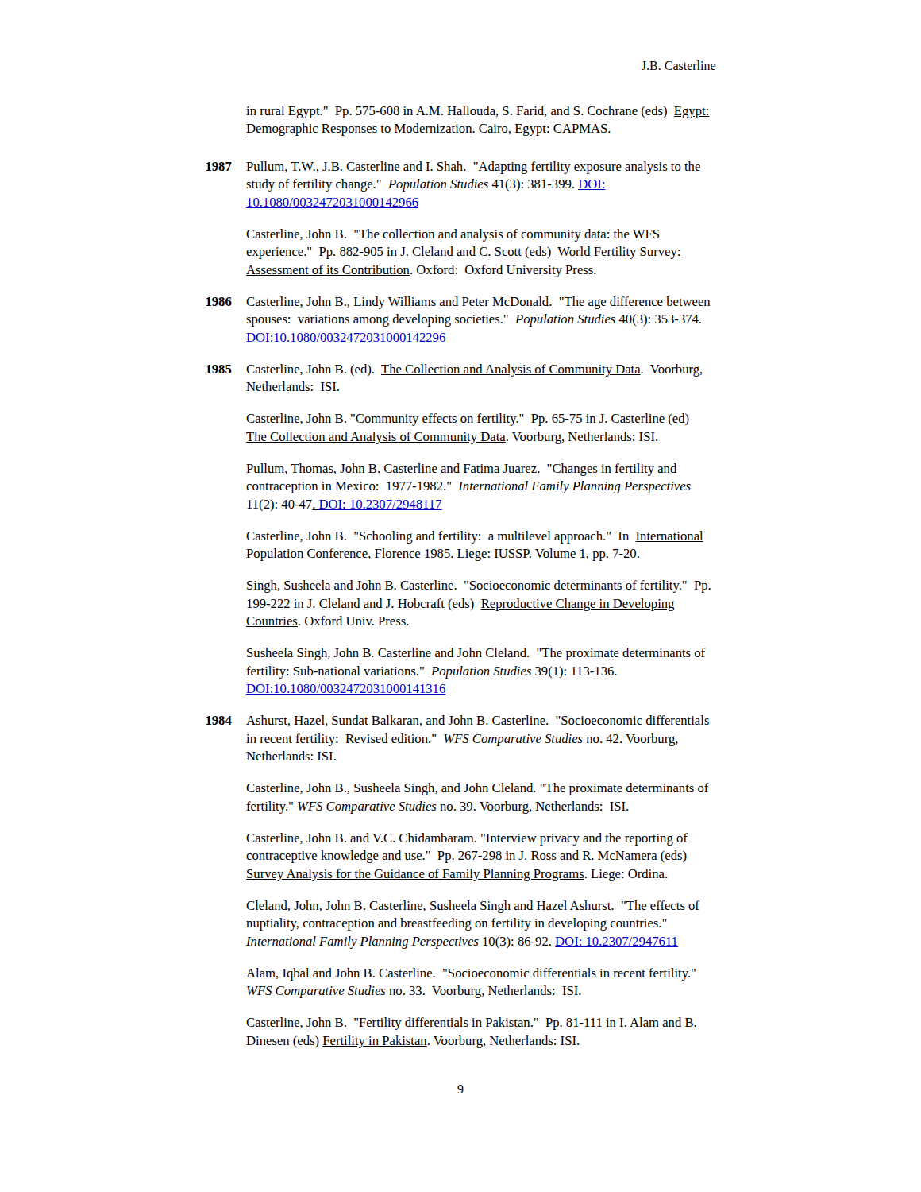J.B. Casterline
in rural Egypt." Pp. 575-608 in A.M. Hallouda, S. Farid, and S. Cochrane (eds) Egypt: Demographic Responses to Modernization. Cairo, Egypt: CAPMAS.
1987
Pullum, T.W., J.B. Casterline and I. Shah. "Adapting fertility exposure analysis to the study of fertility change." Population Studies 41(3): 381-399. DOI: 10.1080/0032472031000142966
Casterline, John B. "The collection and analysis of community data: the WFS experience." Pp. 882-905 in J. Cleland and C. Scott (eds) World Fertility Survey: Assessment of its Contribution. Oxford: Oxford University Press.
1986
Casterline, John B., Lindy Williams and Peter McDonald. "The age difference between spouses: variations among developing societies." Population Studies 40(3): 353-374. DOI:10.1080/0032472031000142296
1985
Casterline, John B. (ed). The Collection and Analysis of Community Data. Voorburg, Netherlands: ISI.
Casterline, John B. "Community effects on fertility." Pp. 65-75 in J. Casterline (ed) The Collection and Analysis of Community Data. Voorburg, Netherlands: ISI.
Pullum, Thomas, John B. Casterline and Fatima Juarez. "Changes in fertility and contraception in Mexico: 1977-1982." International Family Planning Perspectives 11(2): 40-47. DOI: 10.2307/2948117
Casterline, John B. "Schooling and fertility: a multilevel approach." In International Population Conference, Florence 1985. Liege: IUSSP. Volume 1, pp. 7-20.
Singh, Susheela and John B. Casterline. "Socioeconomic determinants of fertility." Pp. 199-222 in J. Cleland and J. Hobcraft (eds) Reproductive Change in Developing Countries. Oxford Univ. Press.
Susheela Singh, John B. Casterline and John Cleland. "The proximate determinants of fertility: Sub-national variations." Population Studies 39(1): 113-136. DOI:10.1080/0032472031000141316
1984
Ashurst, Hazel, Sundat Balkaran, and John B. Casterline. "Socioeconomic differentials in recent fertility: Revised edition." WFS Comparative Studies no. 42. Voorburg, Netherlands: ISI.
Casterline, John B., Susheela Singh, and John Cleland. "The proximate determinants of fertility." WFS Comparative Studies no. 39. Voorburg, Netherlands: ISI.
Casterline, John B. and V.C. Chidambaram. "Interview privacy and the reporting of contraceptive knowledge and use." Pp. 267-298 in J. Ross and R. McNamera (eds) Survey Analysis for the Guidance of Family Planning Programs. Liege: Ordina.
Cleland, John, John B. Casterline, Susheela Singh and Hazel Ashurst. "The effects of nuptiality, contraception and breastfeeding on fertility in developing countries." International Family Planning Perspectives 10(3): 86-92. DOI: 10.2307/2947611
Alam, Iqbal and John B. Casterline. "Socioeconomic differentials in recent fertility." WFS Comparative Studies no. 33. Voorburg, Netherlands: ISI.
Casterline, John B. "Fertility differentials in Pakistan." Pp. 81-111 in I. Alam and B. Dinesen (eds) Fertility in Pakistan. Voorburg, Netherlands: ISI.
9